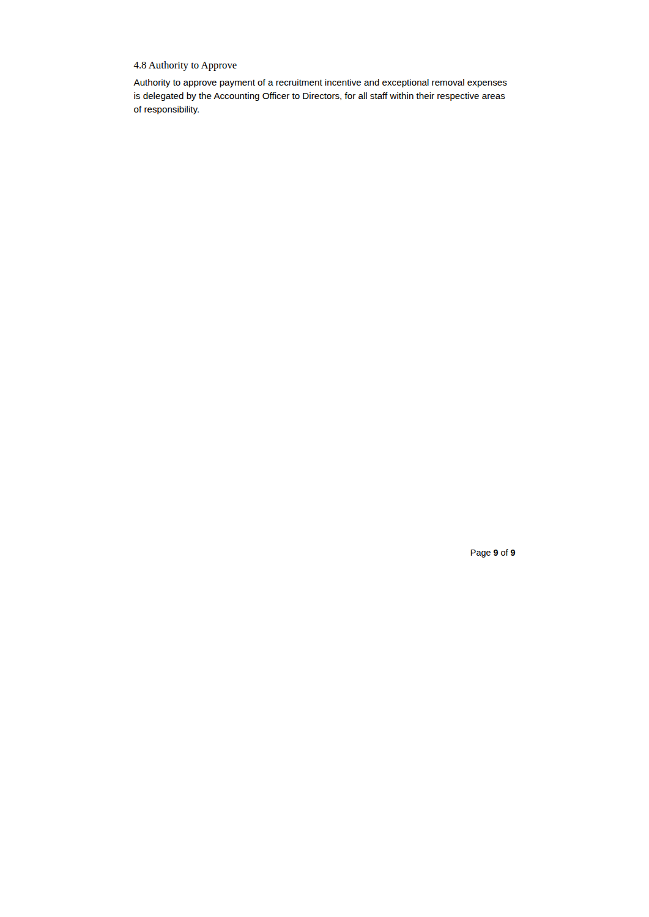4.8 Authority to Approve
Authority to approve payment of a recruitment incentive and exceptional removal expenses is delegated by the Accounting Officer to Directors, for all staff within their respective areas of responsibility.
Page 9 of 9